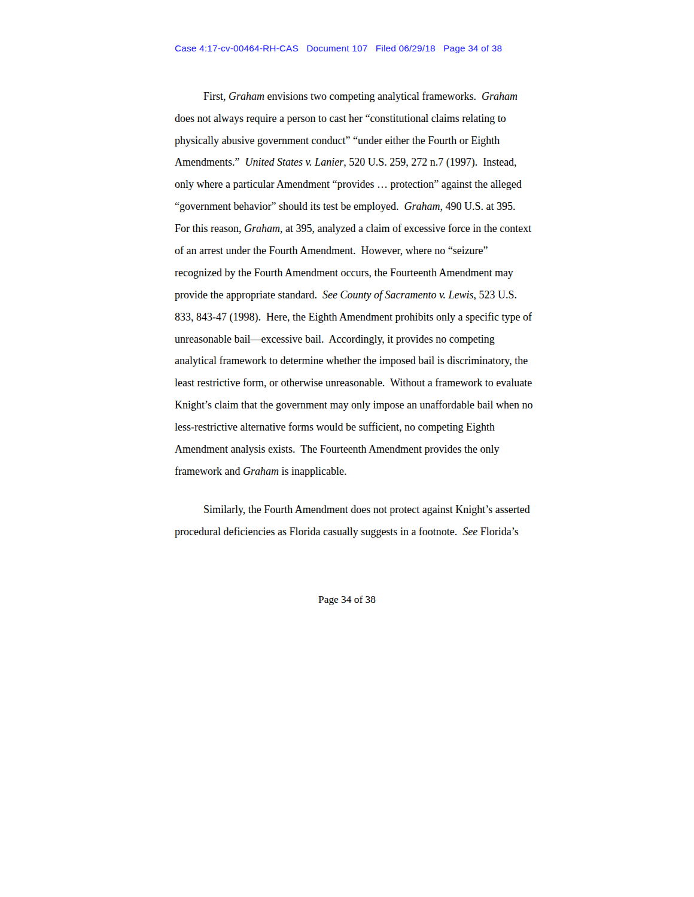Case 4:17-cv-00464-RH-CAS Document 107 Filed 06/29/18 Page 34 of 38
First, Graham envisions two competing analytical frameworks. Graham does not always require a person to cast her “constitutional claims relating to physically abusive government conduct” “under either the Fourth or Eighth Amendments.” United States v. Lanier, 520 U.S. 259, 272 n.7 (1997). Instead, only where a particular Amendment “provides … protection” against the alleged “government behavior” should its test be employed. Graham, 490 U.S. at 395. For this reason, Graham, at 395, analyzed a claim of excessive force in the context of an arrest under the Fourth Amendment. However, where no “seizure” recognized by the Fourth Amendment occurs, the Fourteenth Amendment may provide the appropriate standard. See County of Sacramento v. Lewis, 523 U.S. 833, 843-47 (1998). Here, the Eighth Amendment prohibits only a specific type of unreasonable bail—excessive bail. Accordingly, it provides no competing analytical framework to determine whether the imposed bail is discriminatory, the least restrictive form, or otherwise unreasonable. Without a framework to evaluate Knight’s claim that the government may only impose an unaffordable bail when no less-restrictive alternative forms would be sufficient, no competing Eighth Amendment analysis exists. The Fourteenth Amendment provides the only framework and Graham is inapplicable.
Similarly, the Fourth Amendment does not protect against Knight’s asserted procedural deficiencies as Florida casually suggests in a footnote. See Florida’s
Page 34 of 38